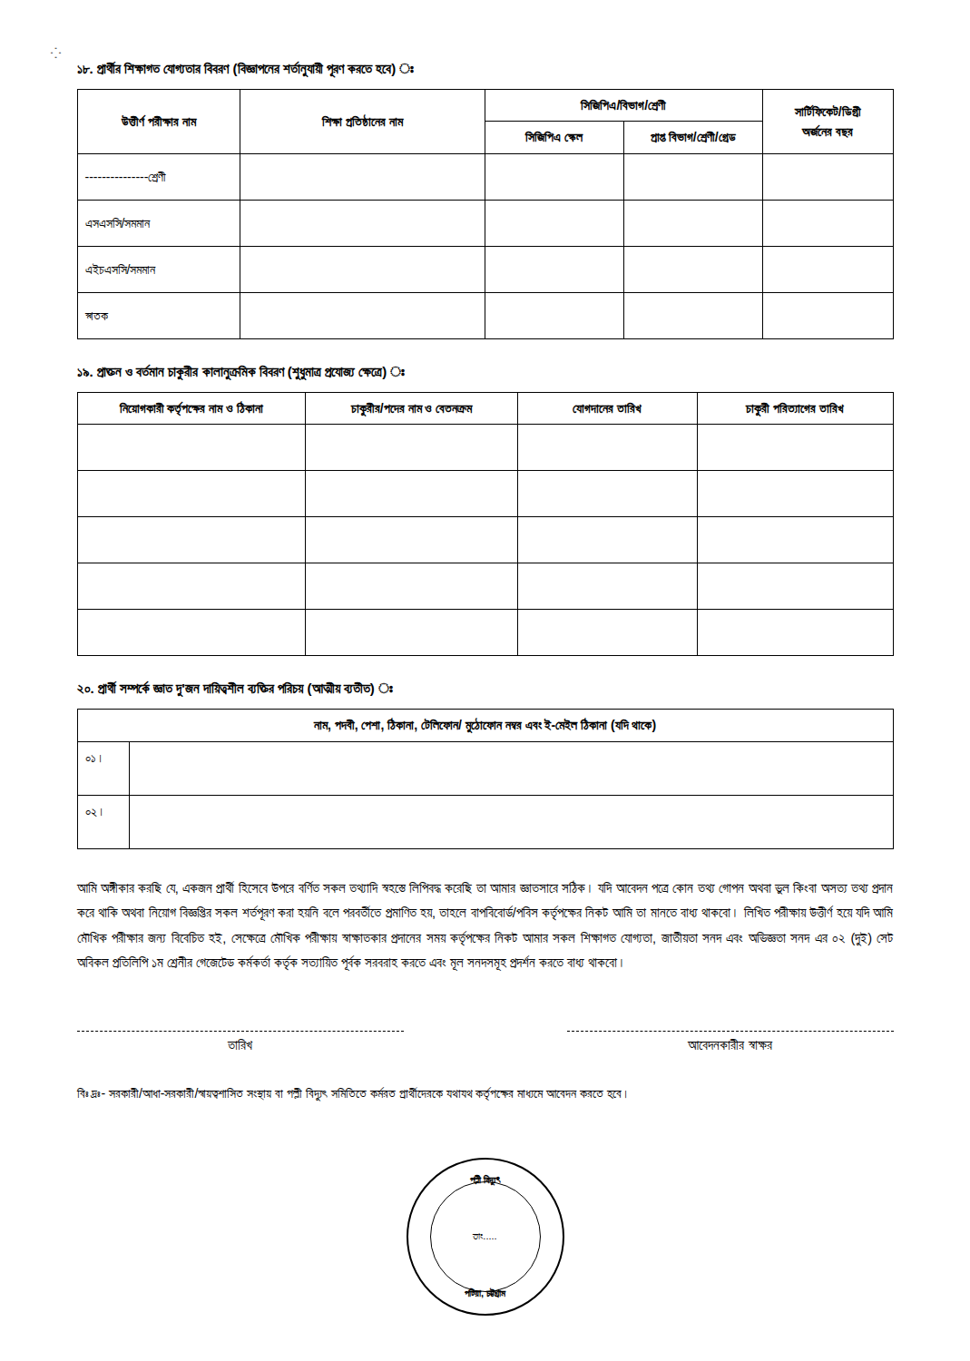⁘
১৮. প্রার্থীর শিক্ষাগত যোগ্যতার বিবরণ (বিজ্ঞাপনের শর্তানুযায়ী পূরণ করতে হবে) ঃ
| উত্তীর্ণ পরীক্ষার নাম | শিক্ষা প্রতিষ্ঠানের নাম | সিজিপিএ/বিভাগ/শ্রেণী | সার্টিফিকেট/ডিগ্রী অর্জনের বছর |
| --- | --- | --- | --- |
| সিজিপিএ স্কেল | প্রাপ্ত বিভাগ/শ্রেণী/গ্রেড |
| ---------------শ্রেণী | | | | |
| এসএসসি/সমমান | | | | |
| এইচএসসি/সমমান | | | | |
| স্নাতক | | | | |
১৯. প্রাক্তন ও বর্তমান চাকুরীর কালানুক্রমিক বিবরণ (শুধুমাত্র প্রযোজ্য ক্ষেত্রে) ঃ
| নিয়োগকারী কর্তৃপক্ষের নাম ও ঠিকানা | চাকুরীর/পদের নাম ও বেতনক্রম | যোগদানের তারিখ | চাকুরী পরিত্যাগের তারিখ |
| --- | --- | --- | --- |
২০. প্রার্থী সম্পর্কে জ্ঞাত দু'জন দায়িত্বশীল ব্যক্তির পরিচয় (আত্মীয় ব্যতীত) ঃ
| নাম, পদবী, পেশা, ঠিকানা, টেলিফোন/ মুঠোফোন নম্বর এবং ই-মেইল ঠিকানা (যদি থাকে) |
| --- |
| ০১। | |
| ০২। | |
আমি অঙ্গীকার করছি যে, একজন প্রার্থী হিসেবে উপরে বর্ণিত সকল তথ্যাদি স্বহস্তে লিপিবদ্ধ করেছি তা আমার জ্ঞাতসারে সঠিক। যদি আবেদন পত্রে কোন তথ্য গোপন অথবা ভুল কিংবা অসত্য তথ্য প্রদান করে থাকি অথবা নিয়োগ বিজ্ঞপ্তির সকল শর্তপূরণ করা হয়নি বলে পরবর্তীতে প্রমাণিত হয়, তাহলে বাপবিবোর্ড/পবিস কর্তৃপক্ষের নিকট আমি তা মানতে বাধ্য থাকবো। লিখিত পরীক্ষায় উত্তীর্ণ হয়ে যদি আমি মৌখিক পরীক্ষার জন্য বিবেচিত হই, সেক্ষেত্রে মৌখিক পরীক্ষায় স্বাক্ষাতকার প্রদানের সময় কর্তৃপক্ষের নিকট আমার সকল শিক্ষাগত যোগ্যতা, জাতীয়তা সনদ এবং অভিজ্ঞতা সনদ এর ০২ (দুই) সেট অবিকল প্রতিলিপি ১ম শ্রেনীর গেজেটেড কর্মকর্তা কর্তৃক সত্যায়িত পূর্বক সরবরাহ করতে এবং মূল সনদসমূহ প্রদর্শন করতে বাধ্য থাকবো।
তারিখ
আবেদনকারীর স্বাক্ষর
বিঃ দ্রঃ- সরকারী/আধা-সরকারী/স্বায়ত্বশাসিত সংস্থায় বা পল্লী বিদ্যুৎ সমিতিতে কর্মরত প্রার্থীদেরকে যথাযথ কর্তৃপক্ষের মাধ্যমে আবেদন করতে হবে।
পল্লী বিদ্যুৎ
তাং.....
পটিয়া, চট্টগ্রাম